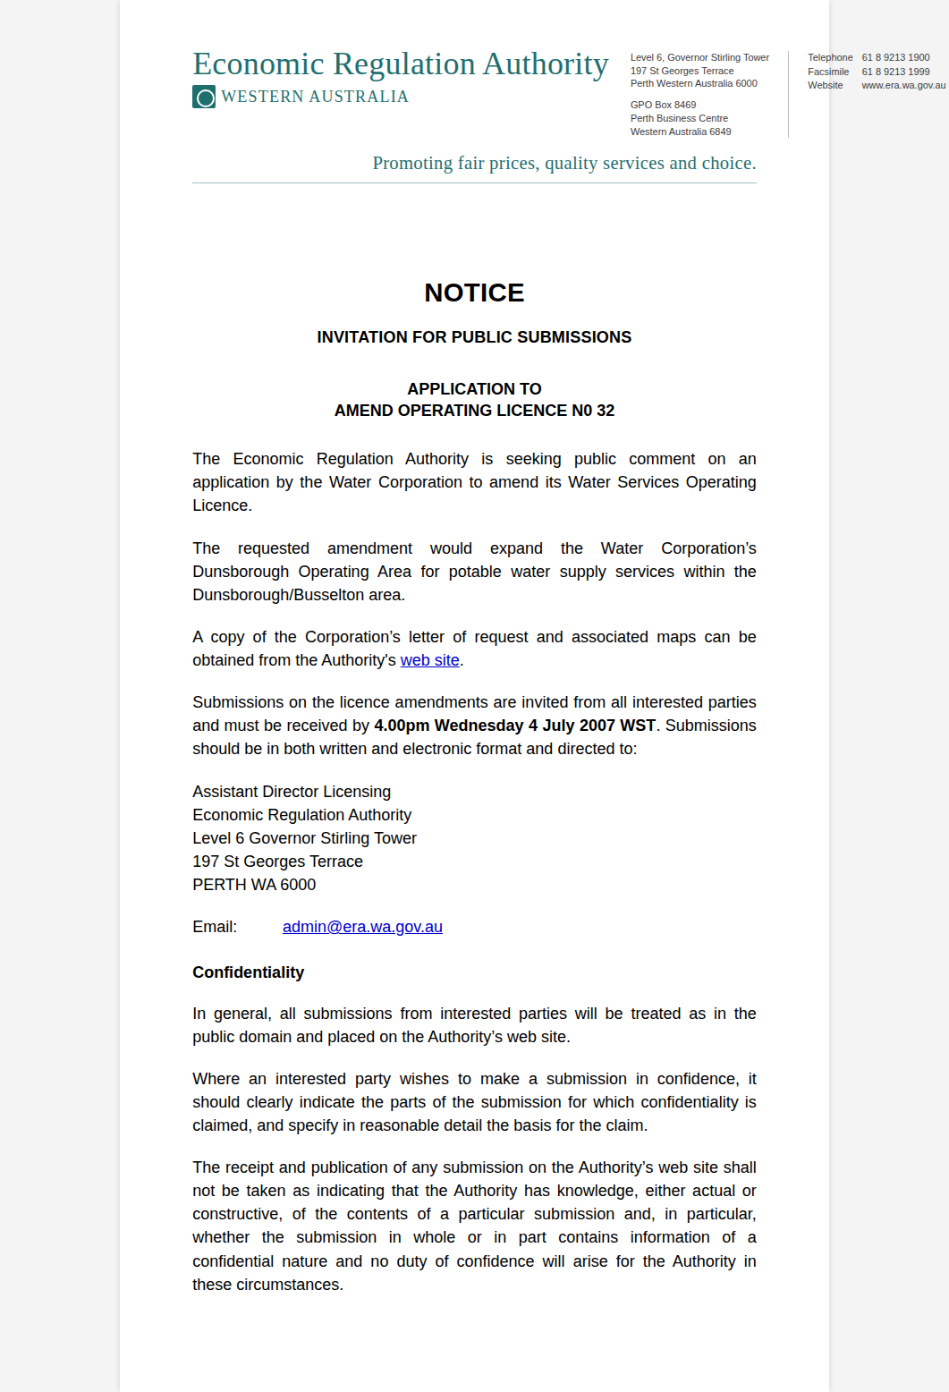Economic Regulation Authority
Western Australia
Level 6, Governor Stirling Tower
197 St Georges Terrace
Perth Western Australia 6000
GPO Box 8469
Perth Business Centre
Western Australia 6849
| Telephone | 61 8 9213 1900 |
| Facsimile | 61 8 9213 1999 |
| Website | www.era.wa.gov.au |
Promoting fair prices, quality services and choice.
NOTICE
INVITATION FOR PUBLIC SUBMISSIONS
APPLICATION TO
AMEND OPERATING LICENCE N0 32
The Economic Regulation Authority is seeking public comment on an application by the Water Corporation to amend its Water Services Operating Licence.
The requested amendment would expand the Water Corporation’s Dunsborough Operating Area for potable water supply services within the Dunsborough/Busselton area.
A copy of the Corporation’s letter of request and associated maps can be obtained from the Authority's web site.
Submissions on the licence amendments are invited from all interested parties and must be received by 4.00pm Wednesday 4 July 2007 WST. Submissions should be in both written and electronic format and directed to:
Assistant Director Licensing
Economic Regulation Authority
Level 6 Governor Stirling Tower
197 St Georges Terrace
PERTH WA 6000
Email: admin@era.wa.gov.au
Confidentiality
In general, all submissions from interested parties will be treated as in the public domain and placed on the Authority’s web site.
Where an interested party wishes to make a submission in confidence, it should clearly indicate the parts of the submission for which confidentiality is claimed, and specify in reasonable detail the basis for the claim.
The receipt and publication of any submission on the Authority’s web site shall not be taken as indicating that the Authority has knowledge, either actual or constructive, of the contents of a particular submission and, in particular, whether the submission in whole or in part contains information of a confidential nature and no duty of confidence will arise for the Authority in these circumstances.